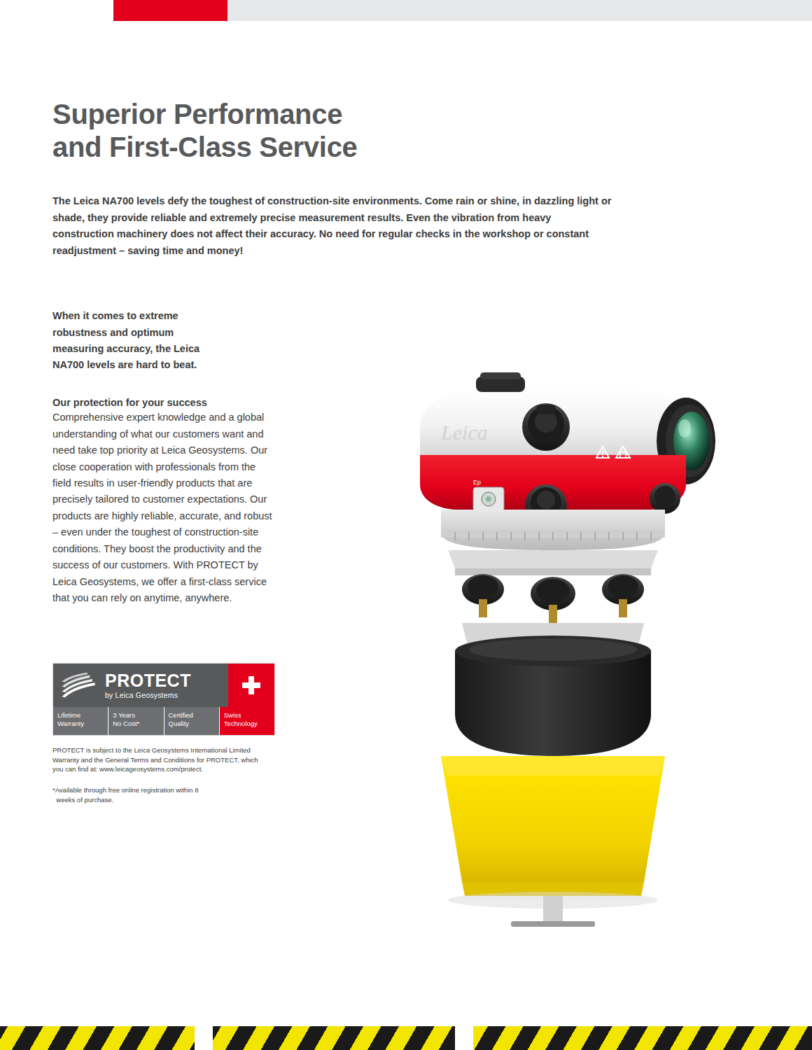Superior Performance
and First-Class Service
The Leica NA700 levels defy the toughest of construction-site environments. Come rain or shine, in dazzling light or shade, they provide reliable and extremely precise measurement results. Even the vibration from heavy construction machinery does not affect their accuracy. No need for regular checks in the workshop or constant readjustment – saving time and money!
When it comes to extreme
robustness and optimum
measuring accuracy, the Leica
NA700 levels are hard to beat.
Our protection for your success
Comprehensive expert knowledge and a global understanding of what our customers want and need take top priority at Leica Geosystems. Our close cooperation with professionals from the field results in user-friendly products that are precisely tailored to customer expectations. Our products are highly reliable, accurate, and robust – even under the toughest of construction-site conditions. They boost the productivity and the success of our customers. With PROTECT by Leica Geosystems, we offer a first-class service that you can rely on anytime, anywhere.
PROTECT by Leica Geosystems
Lifetime
Warranty
3 Years
No Cost*
Certified
Quality
Swiss
Technology
PROTECT is subject to the Leica Geosystems International Limited Warranty and the General Terms and Conditions for PROTECT, which you can find at: www.leicageosystems.com/protect.
*Available through free online registration within 8
weeks of purchase.
Leica Ep